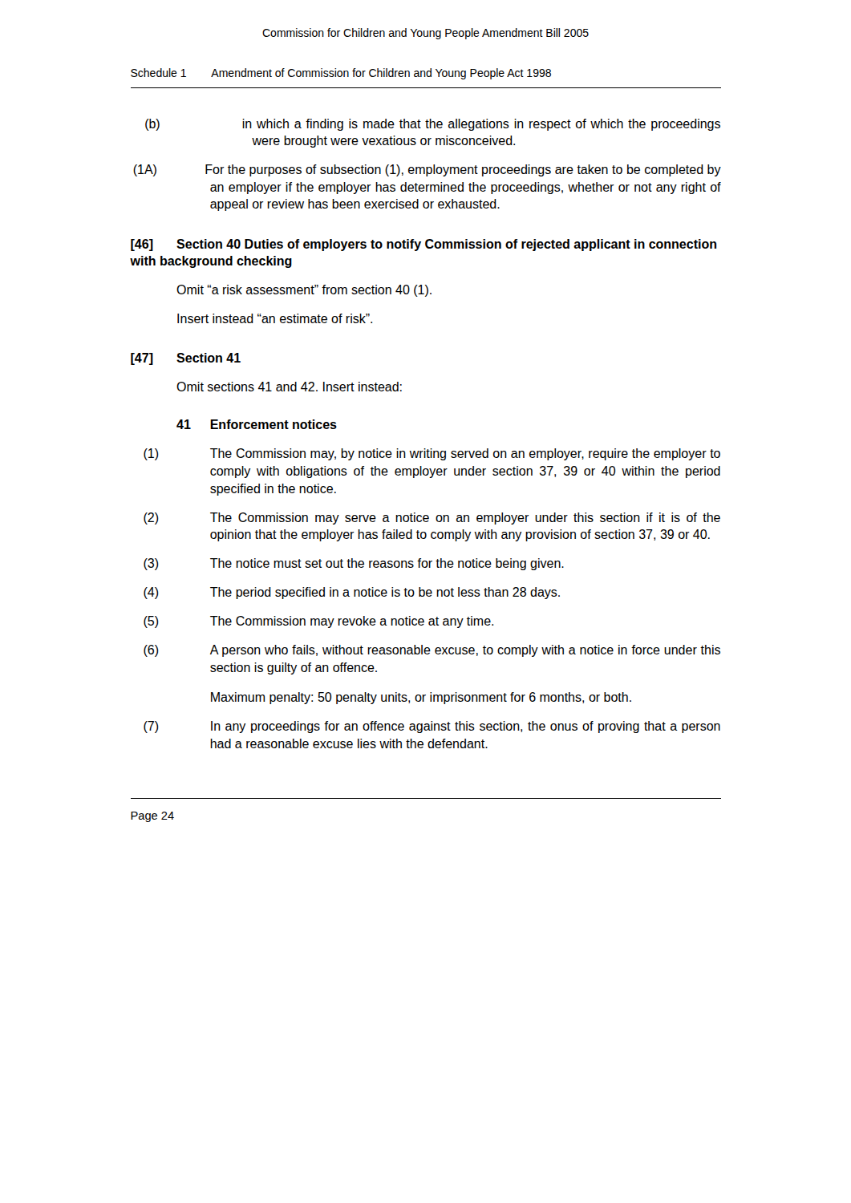Commission for Children and Young People Amendment Bill 2005
Schedule 1 Amendment of Commission for Children and Young People Act 1998
(b) in which a finding is made that the allegations in respect of which the proceedings were brought were vexatious or misconceived.
(1A) For the purposes of subsection (1), employment proceedings are taken to be completed by an employer if the employer has determined the proceedings, whether or not any right of appeal or review has been exercised or exhausted.
[46] Section 40 Duties of employers to notify Commission of rejected applicant in connection with background checking
Omit “a risk assessment” from section 40 (1).
Insert instead “an estimate of risk”.
[47] Section 41
Omit sections 41 and 42. Insert instead:
41 Enforcement notices
(1) The Commission may, by notice in writing served on an employer, require the employer to comply with obligations of the employer under section 37, 39 or 40 within the period specified in the notice.
(2) The Commission may serve a notice on an employer under this section if it is of the opinion that the employer has failed to comply with any provision of section 37, 39 or 40.
(3) The notice must set out the reasons for the notice being given.
(4) The period specified in a notice is to be not less than 28 days.
(5) The Commission may revoke a notice at any time.
(6) A person who fails, without reasonable excuse, to comply with a notice in force under this section is guilty of an offence.
Maximum penalty: 50 penalty units, or imprisonment for 6 months, or both.
(7) In any proceedings for an offence against this section, the onus of proving that a person had a reasonable excuse lies with the defendant.
Page 24